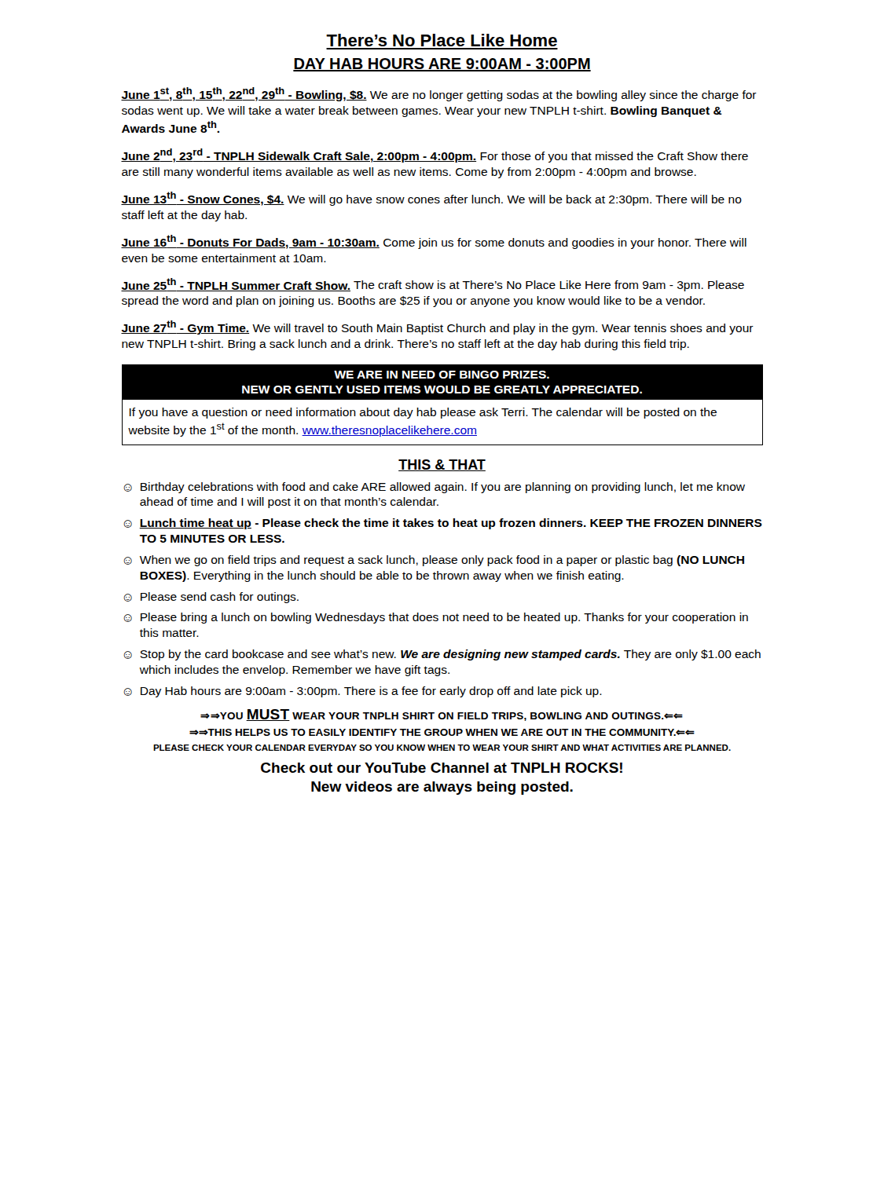There’s No Place Like Home
DAY HAB HOURS ARE 9:00AM - 3:00PM
June 1st, 8th, 15th, 22nd, 29th - Bowling, $8. We are no longer getting sodas at the bowling alley since the charge for sodas went up. We will take a water break between games. Wear your new TNPLH t-shirt. Bowling Banquet & Awards June 8th.
June 2nd, 23rd - TNPLH Sidewalk Craft Sale, 2:00pm - 4:00pm. For those of you that missed the Craft Show there are still many wonderful items available as well as new items. Come by from 2:00pm - 4:00pm and browse.
June 13th - Snow Cones, $4. We will go have snow cones after lunch. We will be back at 2:30pm. There will be no staff left at the day hab.
June 16th - Donuts For Dads, 9am - 10:30am. Come join us for some donuts and goodies in your honor. There will even be some entertainment at 10am.
June 25th - TNPLH Summer Craft Show. The craft show is at There’s No Place Like Here from 9am - 3pm. Please spread the word and plan on joining us. Booths are $25 if you or anyone you know would like to be a vendor.
June 27th - Gym Time. We will travel to South Main Baptist Church and play in the gym. Wear tennis shoes and your new TNPLH t-shirt. Bring a sack lunch and a drink. There’s no staff left at the day hab during this field trip.
WE ARE IN NEED OF BINGO PRIZES.
NEW OR GENTLY USED ITEMS WOULD BE GREATLY APPRECIATED.
If you have a question or need information about day hab please ask Terri. The calendar will be posted on the website by the 1st of the month. www.theresnoplacelikehere.com
THIS & THAT
Birthday celebrations with food and cake ARE allowed again. If you are planning on providing lunch, let me know ahead of time and I will post it on that month’s calendar.
Lunch time heat up - Please check the time it takes to heat up frozen dinners. KEEP THE FROZEN DINNERS TO 5 MINUTES OR LESS.
When we go on field trips and request a sack lunch, please only pack food in a paper or plastic bag (NO LUNCH BOXES). Everything in the lunch should be able to be thrown away when we finish eating.
Please send cash for outings.
Please bring a lunch on bowling Wednesdays that does not need to be heated up. Thanks for your cooperation in this matter.
Stop by the card bookcase and see what’s new. We are designing new stamped cards. They are only $1.00 each which includes the envelop. Remember we have gift tags.
Day Hab hours are 9:00am - 3:00pm. There is a fee for early drop off and late pick up.
⇒⇒YOU MUST WEAR YOUR TNPLH SHIRT ON FIELD TRIPS, BOWLING AND OUTINGS.⇐⇐
⇒⇒THIS HELPS US TO EASILY IDENTIFY THE GROUP WHEN WE ARE OUT IN THE COMMUNITY.⇐⇐
PLEASE CHECK YOUR CALENDAR EVERYDAY SO YOU KNOW WHEN TO WEAR YOUR SHIRT AND WHAT ACTIVITIES ARE PLANNED.
Check out our YouTube Channel at TNPLH ROCKS!
New videos are always being posted.